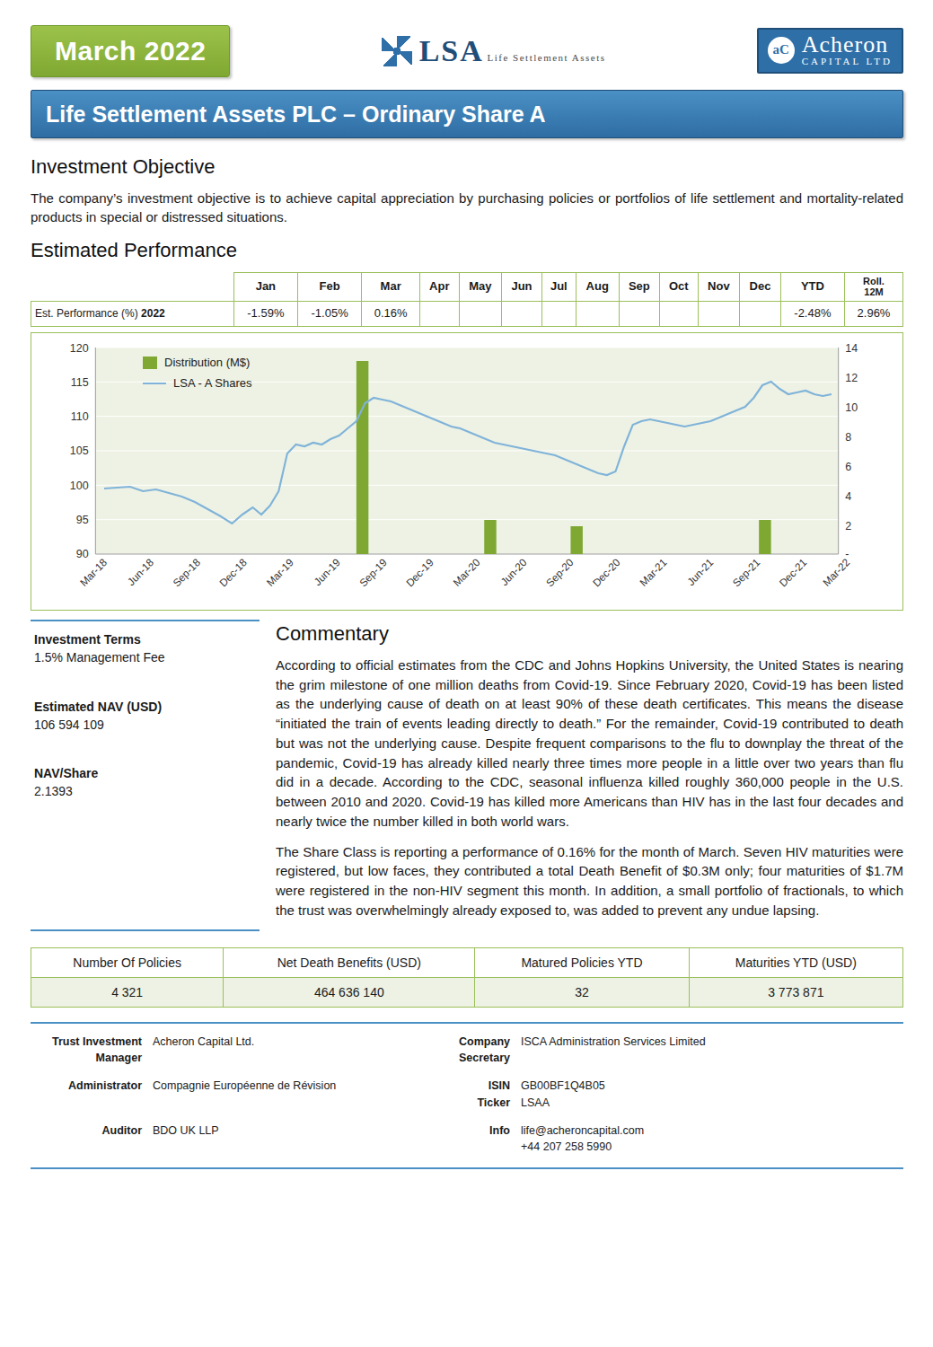March 2022
LSA Life Settlement Assets
aC
Acheron CAPITAL LTD
Life Settlement Assets PLC – Ordinary Share A
Investment Objective
The company’s investment objective is to achieve capital appreciation by purchasing policies or portfolios of life settlement and mortality-related products in special or distressed situations.
Estimated Performance
| | Jan | Feb | Mar | Apr | May | Jun | Jul | Aug | Sep | Oct | Nov | Dec | YTD | Roll. 12M |
| --- | --- | --- | --- | --- | --- | --- | --- | --- | --- | --- | --- | --- | --- | --- |
| Est. Performance (%) 2022 | -1.59% | -1.05% | 0.16% | | | | | | | | | | -2.48% | 2.96% |
120 115 110 105 100 95 90 14 12 10 8 6 4 2 - Mar-18 Jun-18 Sep-18 Dec-18 Mar-19 Jun-19 Sep-19 Dec-19 Mar-20 Jun-20 Sep-20 Dec-20 Mar-21 Jun-21 Sep-21 Dec-21 Mar-22
Distribution (M$)
LSA - A Shares
Investment Terms
1.5% Management Fee
Estimated NAV (USD)
106 594 109
NAV/Share
2.1393
Commentary
According to official estimates from the CDC and Johns Hopkins University, the United States is nearing the grim milestone of one million deaths from Covid-19. Since February 2020, Covid-19 has been listed as the underlying cause of death on at least 90% of these death certificates. This means the disease “initiated the train of events leading directly to death.” For the remainder, Covid-19 contributed to death but was not the underlying cause. Despite frequent comparisons to the flu to downplay the threat of the pandemic, Covid-19 has already killed nearly three times more people in a little over two years than flu did in a decade. According to the CDC, seasonal influenza killed roughly 360,000 people in the U.S. between 2010 and 2020. Covid-19 has killed more Americans than HIV has in the last four decades and nearly twice the number killed in both world wars.
The Share Class is reporting a performance of 0.16% for the month of March. Seven HIV maturities were registered, but low faces, they contributed a total Death Benefit of $0.3M only; four maturities of $1.7M were registered in the non-HIV segment this month. In addition, a small portfolio of fractionals, to which the trust was overwhelmingly already exposed to, was added to prevent any undue lapsing.
| Number Of Policies | Net Death Benefits (USD) | Matured Policies YTD | Maturities YTD (USD) |
| --- | --- | --- | --- |
| 4 321 | 464 636 140 | 32 | 3 773 871 |
| Trust Investment Manager | Acheron Capital Ltd. | Company Secretary | ISCA Administration Services Limited |
| Administrator | Compagnie Européenne de Révision | ISIN Ticker | GB00BF1Q4B05 LSAA |
| Auditor | BDO UK LLP | Info | life@acheroncapital.com +44 207 258 5990 |